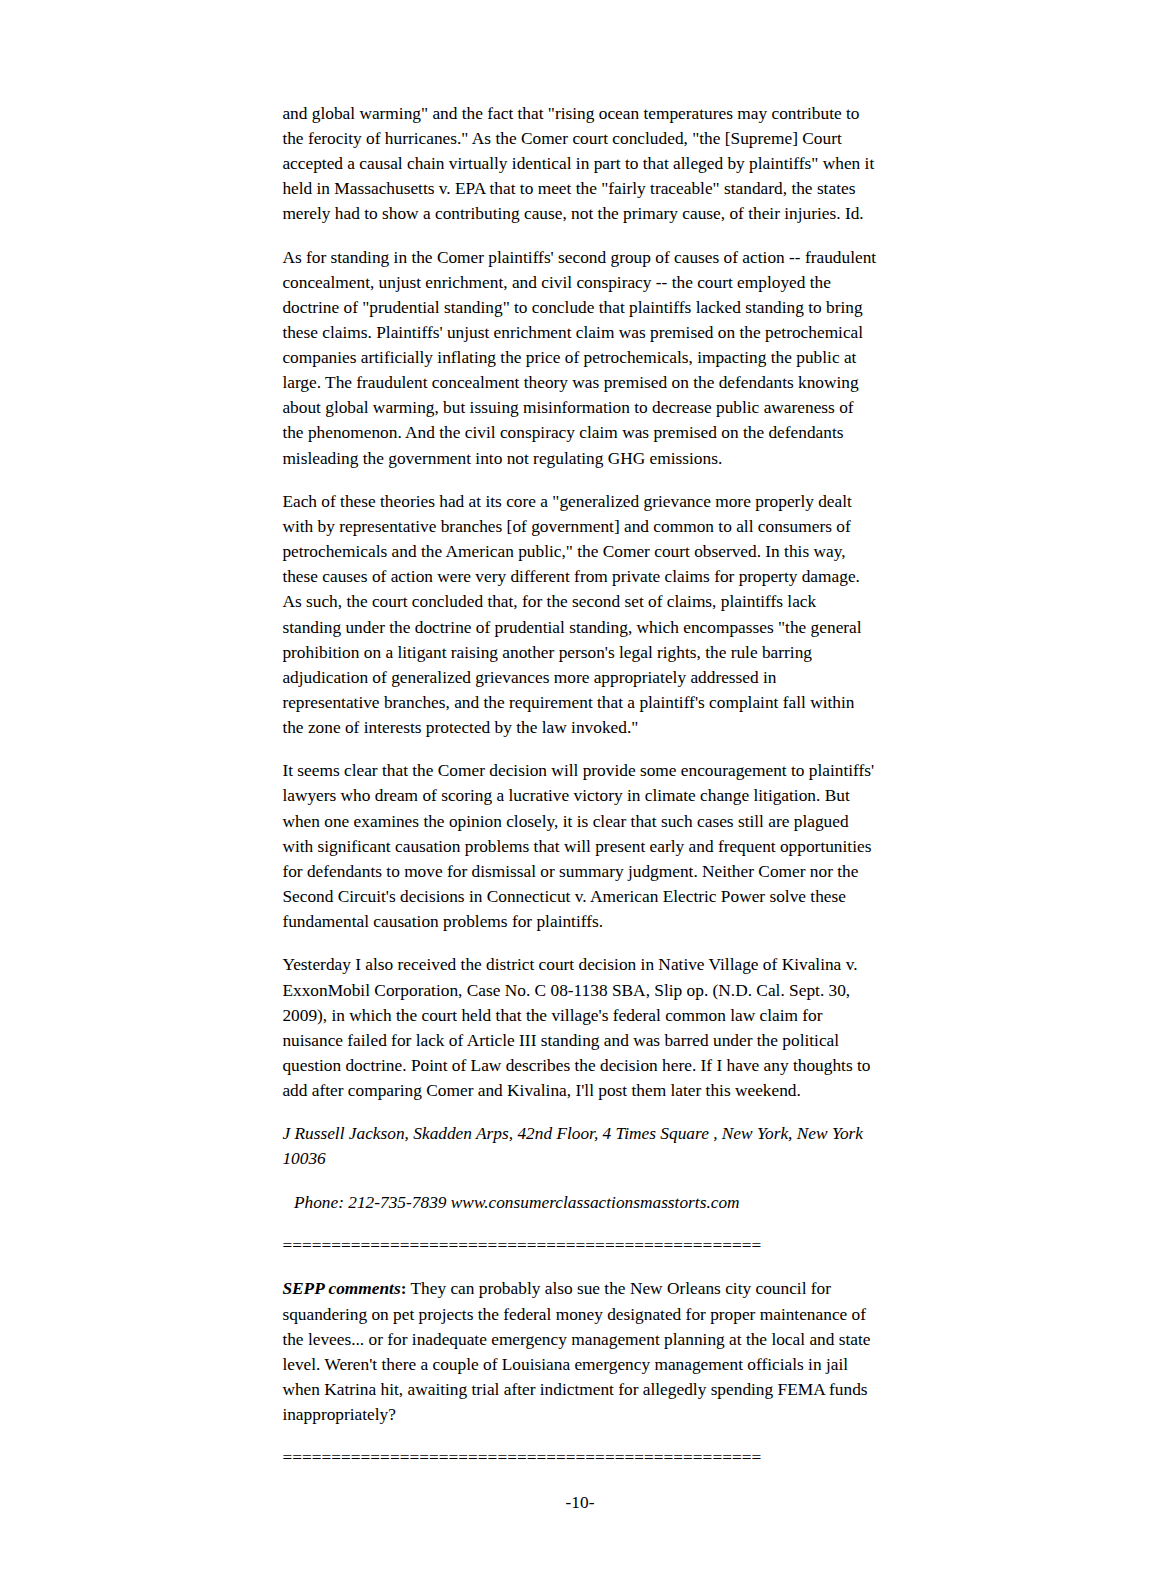and global warming" and the fact that "rising ocean temperatures may contribute to the ferocity of hurricanes." As the Comer court concluded, "the [Supreme] Court accepted a causal chain virtually identical in part to that alleged by plaintiffs" when it held in Massachusetts v. EPA that to meet the "fairly traceable" standard, the states merely had to show a contributing cause, not the primary cause, of their injuries. Id.
As for standing in the Comer plaintiffs' second group of causes of action -- fraudulent concealment, unjust enrichment, and civil conspiracy -- the court employed the doctrine of "prudential standing" to conclude that plaintiffs lacked standing to bring these claims. Plaintiffs' unjust enrichment claim was premised on the petrochemical companies artificially inflating the price of petrochemicals, impacting the public at large. The fraudulent concealment theory was premised on the defendants knowing about global warming, but issuing misinformation to decrease public awareness of the phenomenon. And the civil conspiracy claim was premised on the defendants misleading the government into not regulating GHG emissions.
Each of these theories had at its core a "generalized grievance more properly dealt with by representative branches [of government] and common to all consumers of petrochemicals and the American public," the Comer court observed. In this way, these causes of action were very different from private claims for property damage. As such, the court concluded that, for the second set of claims, plaintiffs lack standing under the doctrine of prudential standing, which encompasses "the general prohibition on a litigant raising another person's legal rights, the rule barring adjudication of generalized grievances more appropriately addressed in representative branches, and the requirement that a plaintiff's complaint fall within the zone of interests protected by the law invoked."
It seems clear that the Comer decision will provide some encouragement to plaintiffs' lawyers who dream of scoring a lucrative victory in climate change litigation. But when one examines the opinion closely, it is clear that such cases still are plagued with significant causation problems that will present early and frequent opportunities for defendants to move for dismissal or summary judgment. Neither Comer nor the Second Circuit's decisions in Connecticut v. American Electric Power solve these fundamental causation problems for plaintiffs.
Yesterday I also received the district court decision in Native Village of Kivalina v. ExxonMobil Corporation, Case No. C 08-1138 SBA, Slip op. (N.D. Cal. Sept. 30, 2009), in which the court held that the village's federal common law claim for nuisance failed for lack of Article III standing and was barred under the political question doctrine. Point of Law describes the decision here. If I have any thoughts to add after comparing Comer and Kivalina, I'll post them later this weekend.
J Russell Jackson, Skadden Arps, 42nd Floor, 4 Times Square , New York, New York 10036
Phone: 212-735-7839 www.consumerclassactionsmasstorts.com
=================================================
SEPP comments: They can probably also sue the New Orleans city council for squandering on pet projects the federal money designated for proper maintenance of the levees... or for inadequate emergency management planning at the local and state level. Weren't there a couple of Louisiana emergency management officials in jail when Katrina hit, awaiting trial after indictment for allegedly spending FEMA funds inappropriately?
=================================================
-10-